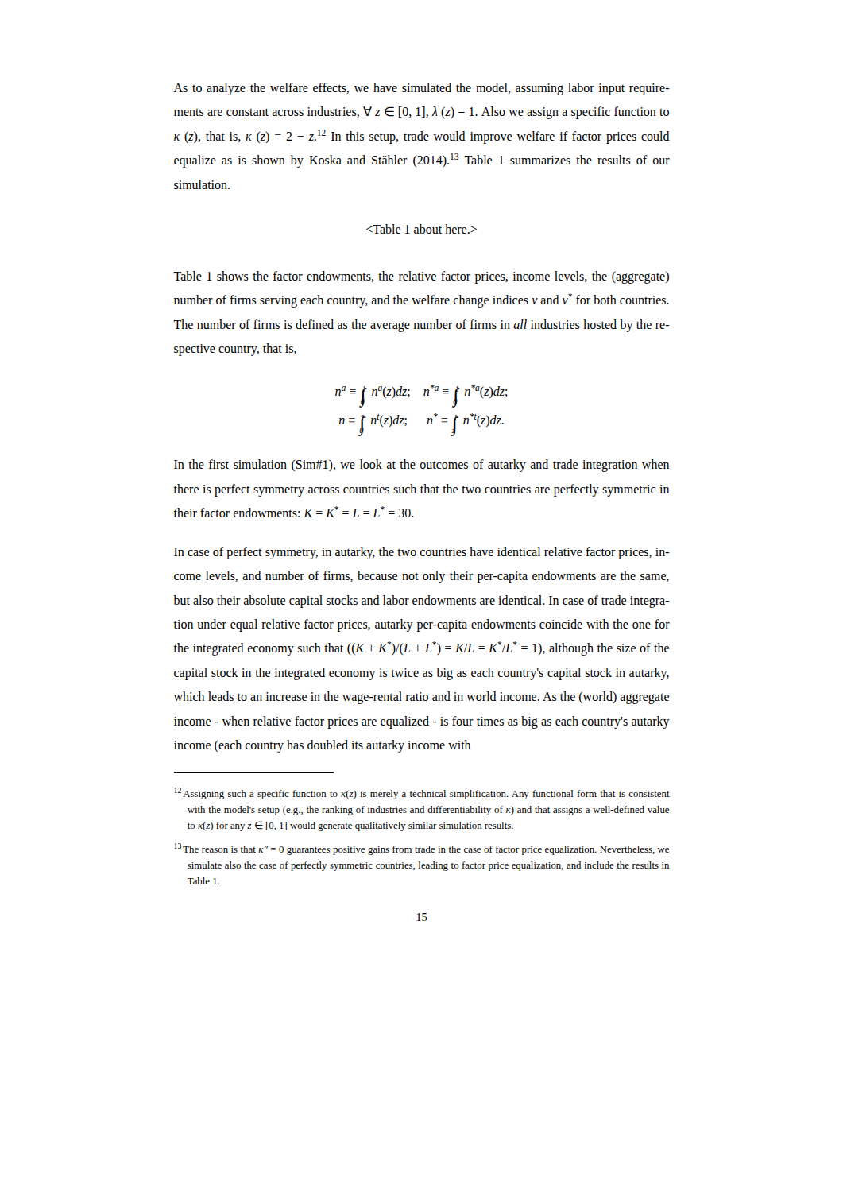As to analyze the welfare effects, we have simulated the model, assuming labor input requirements are constant across industries, ∀ z ∈ [0, 1], λ (z) = 1. Also we assign a specific function to κ (z), that is, κ (z) = 2 − z.12 In this setup, trade would improve welfare if factor prices could equalize as is shown by Koska and Stähler (2014).13 Table 1 summarizes the results of our simulation.
<Table 1 about here.>
Table 1 shows the factor endowments, the relative factor prices, income levels, the (aggregate) number of firms serving each country, and the welfare change indices v and v* for both countries. The number of firms is defined as the average number of firms in all industries hosted by the respective country, that is,
na ≡ ∫10 na(z)dz; n*a ≡ ∫10 n*a(z)dz; n ≡ ∫ẑ 0 nt(z)dz; n* ≡ ∫1 ẑ n*t(z)dz.
In the first simulation (Sim#1), we look at the outcomes of autarky and trade integration when there is perfect symmetry across countries such that the two countries are perfectly symmetric in their factor endowments: K = K* = L = L* = 30.
In case of perfect symmetry, in autarky, the two countries have identical relative factor prices, income levels, and number of firms, because not only their per-capita endowments are the same, but also their absolute capital stocks and labor endowments are identical. In case of trade integration under equal relative factor prices, autarky per-capita endowments coincide with the one for the integrated economy such that ((K + K*)/(L + L*) = K/L = K*/L* = 1), although the size of the capital stock in the integrated economy is twice as big as each country's capital stock in autarky, which leads to an increase in the wage-rental ratio and in world income. As the (world) aggregate income - when relative factor prices are equalized - is four times as big as each country's autarky income (each country has doubled its autarky income with
12 Assigning such a specific function to κ(z) is merely a technical simplification. Any functional form that is consistent with the model's setup (e.g., the ranking of industries and differentiability of κ) and that assigns a well-defined value to κ(z) for any z ∈ [0, 1] would generate qualitatively similar simulation results.
13 The reason is that κ″ = 0 guarantees positive gains from trade in the case of factor price equalization. Nevertheless, we simulate also the case of perfectly symmetric countries, leading to factor price equalization, and include the results in Table 1.
15